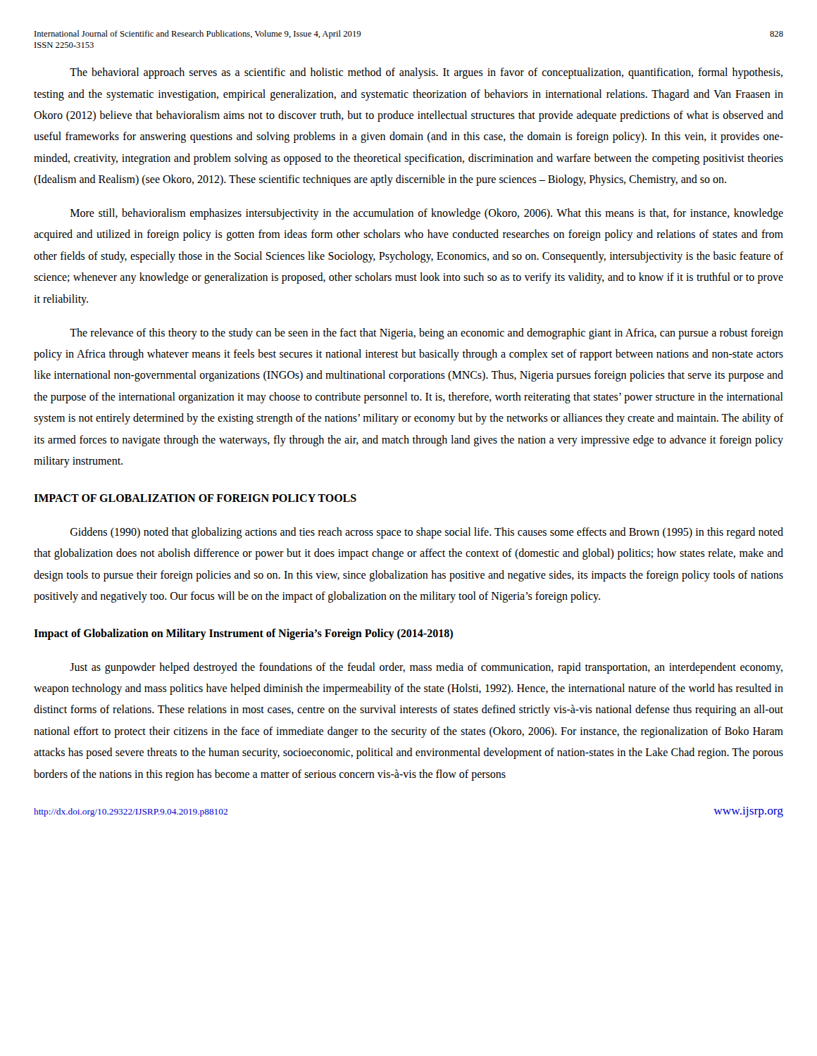International Journal of Scientific and Research Publications, Volume 9, Issue 4, April 2019 828
ISSN 2250-3153
The behavioral approach serves as a scientific and holistic method of analysis. It argues in favor of conceptualization, quantification, formal hypothesis, testing and the systematic investigation, empirical generalization, and systematic theorization of behaviors in international relations. Thagard and Van Fraasen in Okoro (2012) believe that behavioralism aims not to discover truth, but to produce intellectual structures that provide adequate predictions of what is observed and useful frameworks for answering questions and solving problems in a given domain (and in this case, the domain is foreign policy). In this vein, it provides one-minded, creativity, integration and problem solving as opposed to the theoretical specification, discrimination and warfare between the competing positivist theories (Idealism and Realism) (see Okoro, 2012). These scientific techniques are aptly discernible in the pure sciences – Biology, Physics, Chemistry, and so on.
More still, behavioralism emphasizes intersubjectivity in the accumulation of knowledge (Okoro, 2006). What this means is that, for instance, knowledge acquired and utilized in foreign policy is gotten from ideas form other scholars who have conducted researches on foreign policy and relations of states and from other fields of study, especially those in the Social Sciences like Sociology, Psychology, Economics, and so on. Consequently, intersubjectivity is the basic feature of science; whenever any knowledge or generalization is proposed, other scholars must look into such so as to verify its validity, and to know if it is truthful or to prove it reliability.
The relevance of this theory to the study can be seen in the fact that Nigeria, being an economic and demographic giant in Africa, can pursue a robust foreign policy in Africa through whatever means it feels best secures it national interest but basically through a complex set of rapport between nations and non-state actors like international non-governmental organizations (INGOs) and multinational corporations (MNCs). Thus, Nigeria pursues foreign policies that serve its purpose and the purpose of the international organization it may choose to contribute personnel to. It is, therefore, worth reiterating that states’ power structure in the international system is not entirely determined by the existing strength of the nations’ military or economy but by the networks or alliances they create and maintain. The ability of its armed forces to navigate through the waterways, fly through the air, and match through land gives the nation a very impressive edge to advance it foreign policy military instrument.
Impact of Globalization of Foreign Policy Tools
Giddens (1990) noted that globalizing actions and ties reach across space to shape social life. This causes some effects and Brown (1995) in this regard noted that globalization does not abolish difference or power but it does impact change or affect the context of (domestic and global) politics; how states relate, make and design tools to pursue their foreign policies and so on. In this view, since globalization has positive and negative sides, its impacts the foreign policy tools of nations positively and negatively too. Our focus will be on the impact of globalization on the military tool of Nigeria’s foreign policy.
Impact of Globalization on Military Instrument of Nigeria’s Foreign Policy (2014-2018)
Just as gunpowder helped destroyed the foundations of the feudal order, mass media of communication, rapid transportation, an interdependent economy, weapon technology and mass politics have helped diminish the impermeability of the state (Holsti, 1992). Hence, the international nature of the world has resulted in distinct forms of relations. These relations in most cases, centre on the survival interests of states defined strictly vis-à-vis national defense thus requiring an all-out national effort to protect their citizens in the face of immediate danger to the security of the states (Okoro, 2006). For instance, the regionalization of Boko Haram attacks has posed severe threats to the human security, socioeconomic, political and environmental development of nation-states in the Lake Chad region. The porous borders of the nations in this region has become a matter of serious concern vis-à-vis the flow of persons
http://dx.doi.org/10.29322/IJSRP.9.04.2019.p88102 www.ijsrp.org